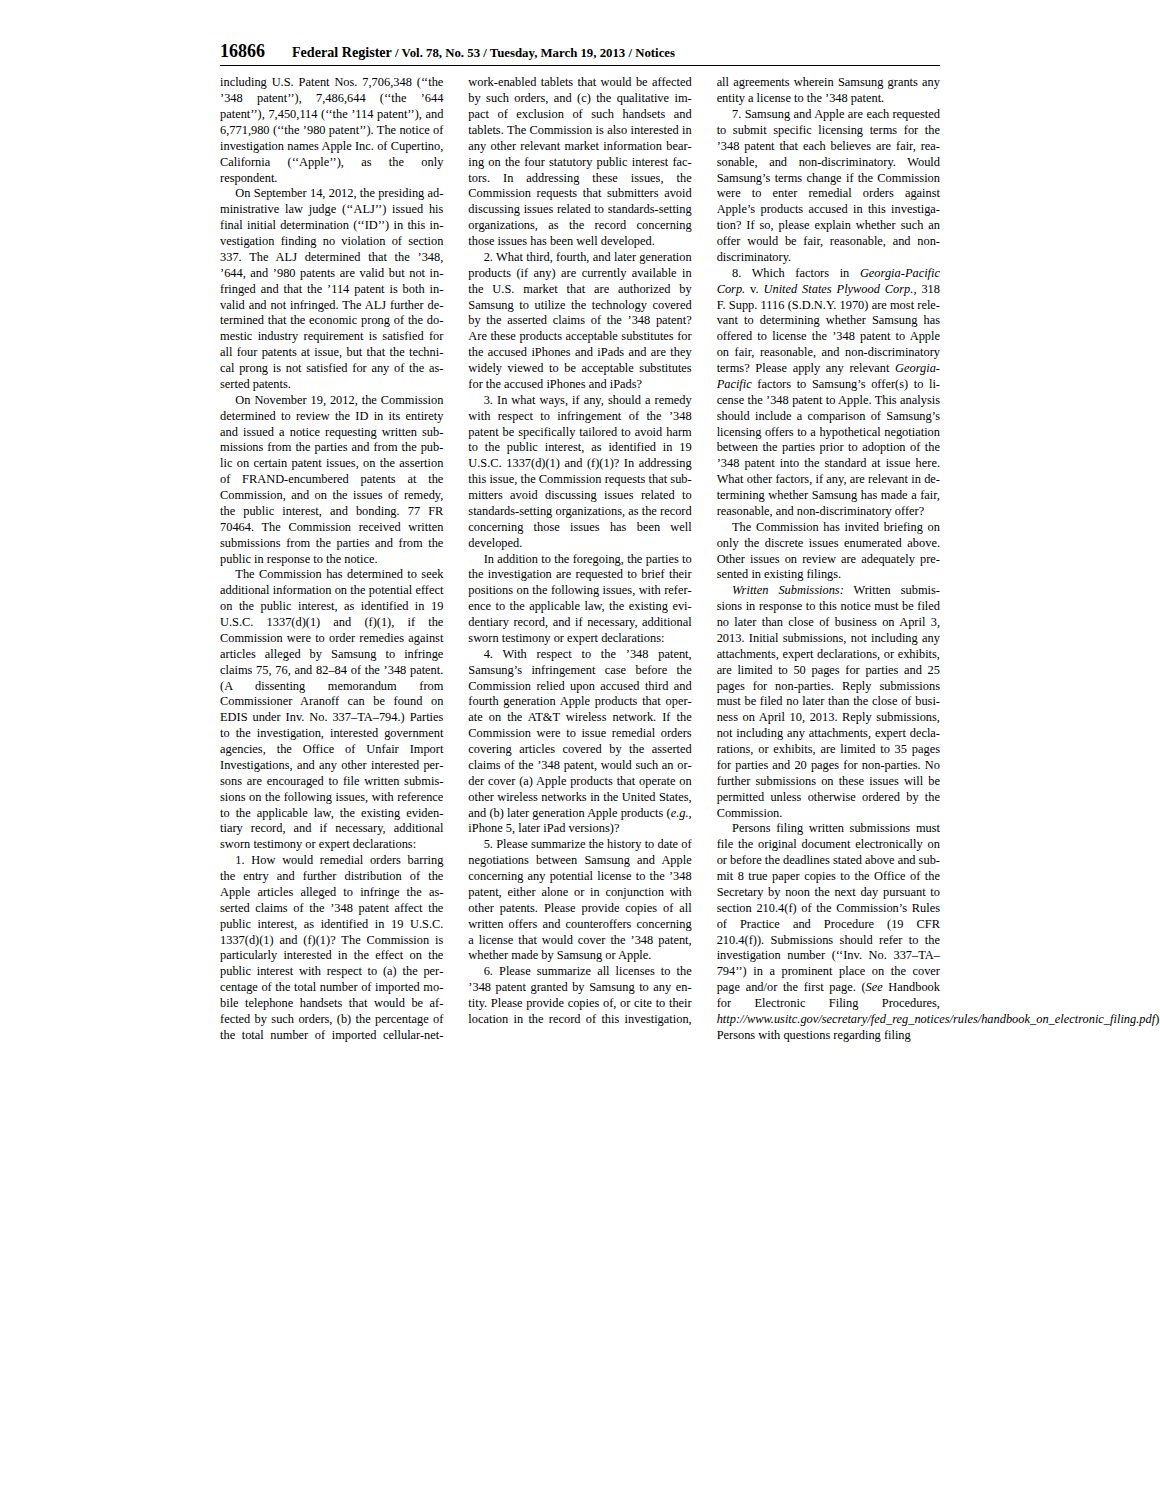16866 Federal Register / Vol. 78, No. 53 / Tuesday, March 19, 2013 / Notices
including U.S. Patent Nos. 7,706,348 (‘‘the ’348 patent’’), 7,486,644 (‘‘the ’644 patent’’), 7,450,114 (‘‘the ’114 patent’’), and 6,771,980 (‘‘the ’980 patent’’). The notice of investigation names Apple Inc. of Cupertino, California (‘‘Apple’’), as the only respondent.
On September 14, 2012, the presiding administrative law judge (‘‘ALJ’’) issued his final initial determination (‘‘ID’’) in this investigation finding no violation of section 337. The ALJ determined that the ’348, ’644, and ’980 patents are valid but not infringed and that the ’114 patent is both invalid and not infringed. The ALJ further determined that the economic prong of the domestic industry requirement is satisfied for all four patents at issue, but that the technical prong is not satisfied for any of the asserted patents.
On November 19, 2012, the Commission determined to review the ID in its entirety and issued a notice requesting written submissions from the parties and from the public on certain patent issues, on the assertion of FRAND-encumbered patents at the Commission, and on the issues of remedy, the public interest, and bonding. 77 FR 70464. The Commission received written submissions from the parties and from the public in response to the notice.
The Commission has determined to seek additional information on the potential effect on the public interest, as identified in 19 U.S.C. 1337(d)(1) and (f)(1), if the Commission were to order remedies against articles alleged by Samsung to infringe claims 75, 76, and 82–84 of the ’348 patent. (A dissenting memorandum from Commissioner Aranoff can be found on EDIS under Inv. No. 337–TA–794.) Parties to the investigation, interested government agencies, the Office of Unfair Import Investigations, and any other interested persons are encouraged to file written submissions on the following issues, with reference to the applicable law, the existing evidentiary record, and if necessary, additional sworn testimony or expert declarations:
1. How would remedial orders barring the entry and further distribution of the Apple articles alleged to infringe the asserted claims of the ’348 patent affect the public interest, as identified in 19 U.S.C. 1337(d)(1) and (f)(1)? The Commission is particularly interested in the effect on the public interest with respect to (a) the percentage of the total number of imported mobile telephone handsets that would be affected by such orders, (b) the percentage of the total number of imported cellular-network-enabled tablets that would be affected by such orders, and (c) the qualitative impact of exclusion of such handsets and tablets. The Commission is also interested in any other relevant market information bearing on the four statutory public interest factors. In addressing these issues, the Commission requests that submitters avoid discussing issues related to standards-setting organizations, as the record concerning those issues has been well developed.
2. What third, fourth, and later generation products (if any) are currently available in the U.S. market that are authorized by Samsung to utilize the technology covered by the asserted claims of the ’348 patent? Are these products acceptable substitutes for the accused iPhones and iPads and are they widely viewed to be acceptable substitutes for the accused iPhones and iPads?
3. In what ways, if any, should a remedy with respect to infringement of the ’348 patent be specifically tailored to avoid harm to the public interest, as identified in 19 U.S.C. 1337(d)(1) and (f)(1)? In addressing this issue, the Commission requests that submitters avoid discussing issues related to standards-setting organizations, as the record concerning those issues has been well developed.
In addition to the foregoing, the parties to the investigation are requested to brief their positions on the following issues, with reference to the applicable law, the existing evidentiary record, and if necessary, additional sworn testimony or expert declarations:
4. With respect to the ’348 patent, Samsung’s infringement case before the Commission relied upon accused third and fourth generation Apple products that operate on the AT&T wireless network. If the Commission were to issue remedial orders covering articles covered by the asserted claims of the ’348 patent, would such an order cover (a) Apple products that operate on other wireless networks in the United States, and (b) later generation Apple products (e.g., iPhone 5, later iPad versions)?
5. Please summarize the history to date of negotiations between Samsung and Apple concerning any potential license to the ’348 patent, either alone or in conjunction with other patents. Please provide copies of all written offers and counteroffers concerning a license that would cover the ’348 patent, whether made by Samsung or Apple.
6. Please summarize all licenses to the ’348 patent granted by Samsung to any entity. Please provide copies of, or cite to their location in the record of this investigation, all agreements wherein Samsung grants any entity a license to the ’348 patent.
7. Samsung and Apple are each requested to submit specific licensing terms for the ’348 patent that each believes are fair, reasonable, and non-discriminatory. Would Samsung’s terms change if the Commission were to enter remedial orders against Apple’s products accused in this investigation? If so, please explain whether such an offer would be fair, reasonable, and non-discriminatory.
8. Which factors in Georgia-Pacific Corp. v. United States Plywood Corp., 318 F. Supp. 1116 (S.D.N.Y. 1970) are most relevant to determining whether Samsung has offered to license the ’348 patent to Apple on fair, reasonable, and non-discriminatory terms? Please apply any relevant Georgia-Pacific factors to Samsung’s offer(s) to license the ’348 patent to Apple. This analysis should include a comparison of Samsung’s licensing offers to a hypothetical negotiation between the parties prior to adoption of the ’348 patent into the standard at issue here. What other factors, if any, are relevant in determining whether Samsung has made a fair, reasonable, and non-discriminatory offer?
The Commission has invited briefing on only the discrete issues enumerated above. Other issues on review are adequately presented in existing filings.
Written Submissions: Written submissions in response to this notice must be filed no later than close of business on April 3, 2013. Initial submissions, not including any attachments, expert declarations, or exhibits, are limited to 50 pages for parties and 25 pages for non-parties. Reply submissions must be filed no later than the close of business on April 10, 2013. Reply submissions, not including any attachments, expert declarations, or exhibits, are limited to 35 pages for parties and 20 pages for non-parties. No further submissions on these issues will be permitted unless otherwise ordered by the Commission.
Persons filing written submissions must file the original document electronically on or before the deadlines stated above and submit 8 true paper copies to the Office of the Secretary by noon the next day pursuant to section 210.4(f) of the Commission’s Rules of Practice and Procedure (19 CFR 210.4(f)). Submissions should refer to the investigation number (‘‘Inv. No. 337–TA–794’’) in a prominent place on the cover page and/or the first page. (See Handbook for Electronic Filing Procedures, http://www.usitc.gov/secretary/fed_reg_notices/rules/handbook_on_electronic_filing.pdf). Persons with questions regarding filing